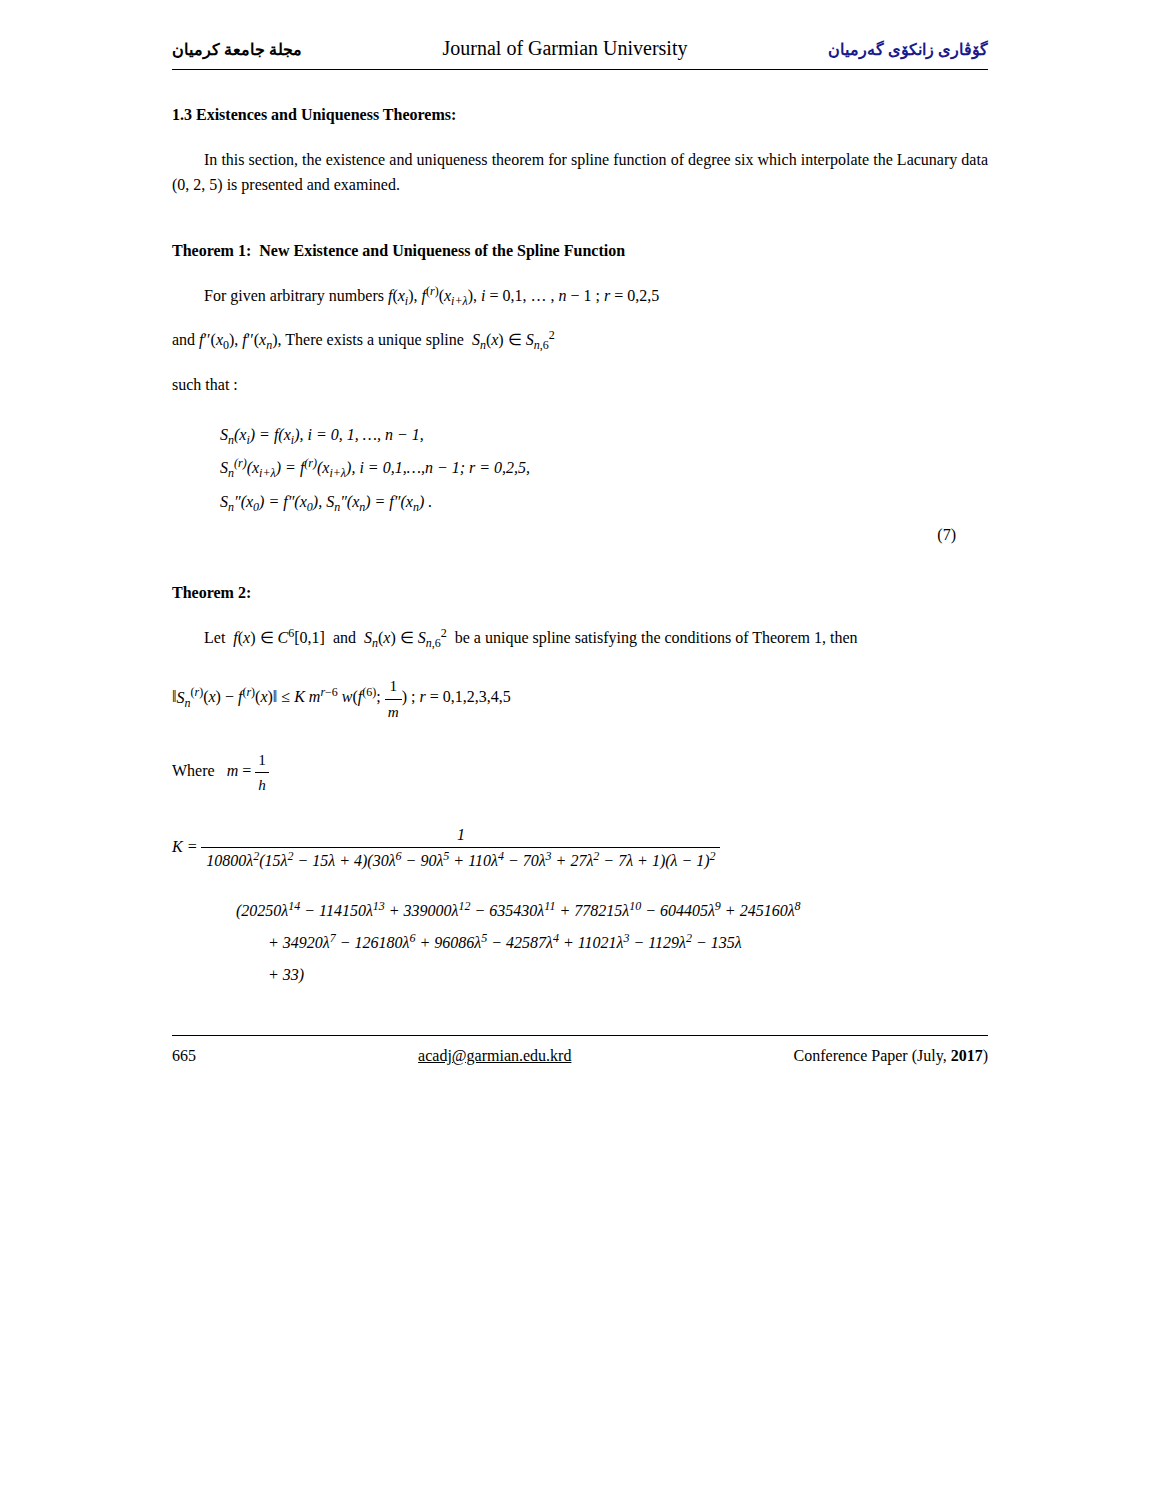مجلة جامعة كرميان Journal of Garmian University گۆڤاری زانکۆی گەرمیان
1.3 Existences and Uniqueness Theorems:
In this section, the existence and uniqueness theorem for spline function of degree six which interpolate the Lacunary data (0, 2, 5) is presented and examined.
Theorem 1: New Existence and Uniqueness of the Spline Function
For given arbitrary numbers f(xi), f(r)(xi+λ), i = 0,1, … , n − 1 ; r = 0,2,5
and f′′(x0), f′′(xn), There exists a unique spline Sn(x) ∈ Sn,62
such that :
Sn(xi) = f(xi), i = 0, 1, …, n − 1,
Sn(r)(xi+λ) = f(r)(xi+λ), i = 0,1,…,n − 1; r = 0,2,5,
Sn″(x0) = f″(x0), Sn″(xn) = f″(xn) .
(7)
Theorem 2:
Let f(x) ∈ C6[0,1] and Sn(x) ∈ Sn,62 be a unique spline satisfying the conditions of Theorem 1, then
‖Sn(r)(x) − f(r)(x)‖ ≤ K mr−6 w(f(6); 1 m) ; r = 0,1,2,3,4,5
Where m = 1 h
K = 1 10800λ2(15λ2 − 15λ + 4)(30λ6 − 90λ5 + 110λ4 − 70λ3 + 27λ2 − 7λ + 1)(λ − 1)2
(20250λ14 − 114150λ13 + 339000λ12 − 635430λ11 + 778215λ10 − 604405λ9 + 245160λ8
+ 34920λ7 − 126180λ6 + 96086λ5 − 42587λ4 + 11021λ3 − 1129λ2 − 135λ
+ 33)
665 acadj@garmian.edu.krd Conference Paper (July, 2017)